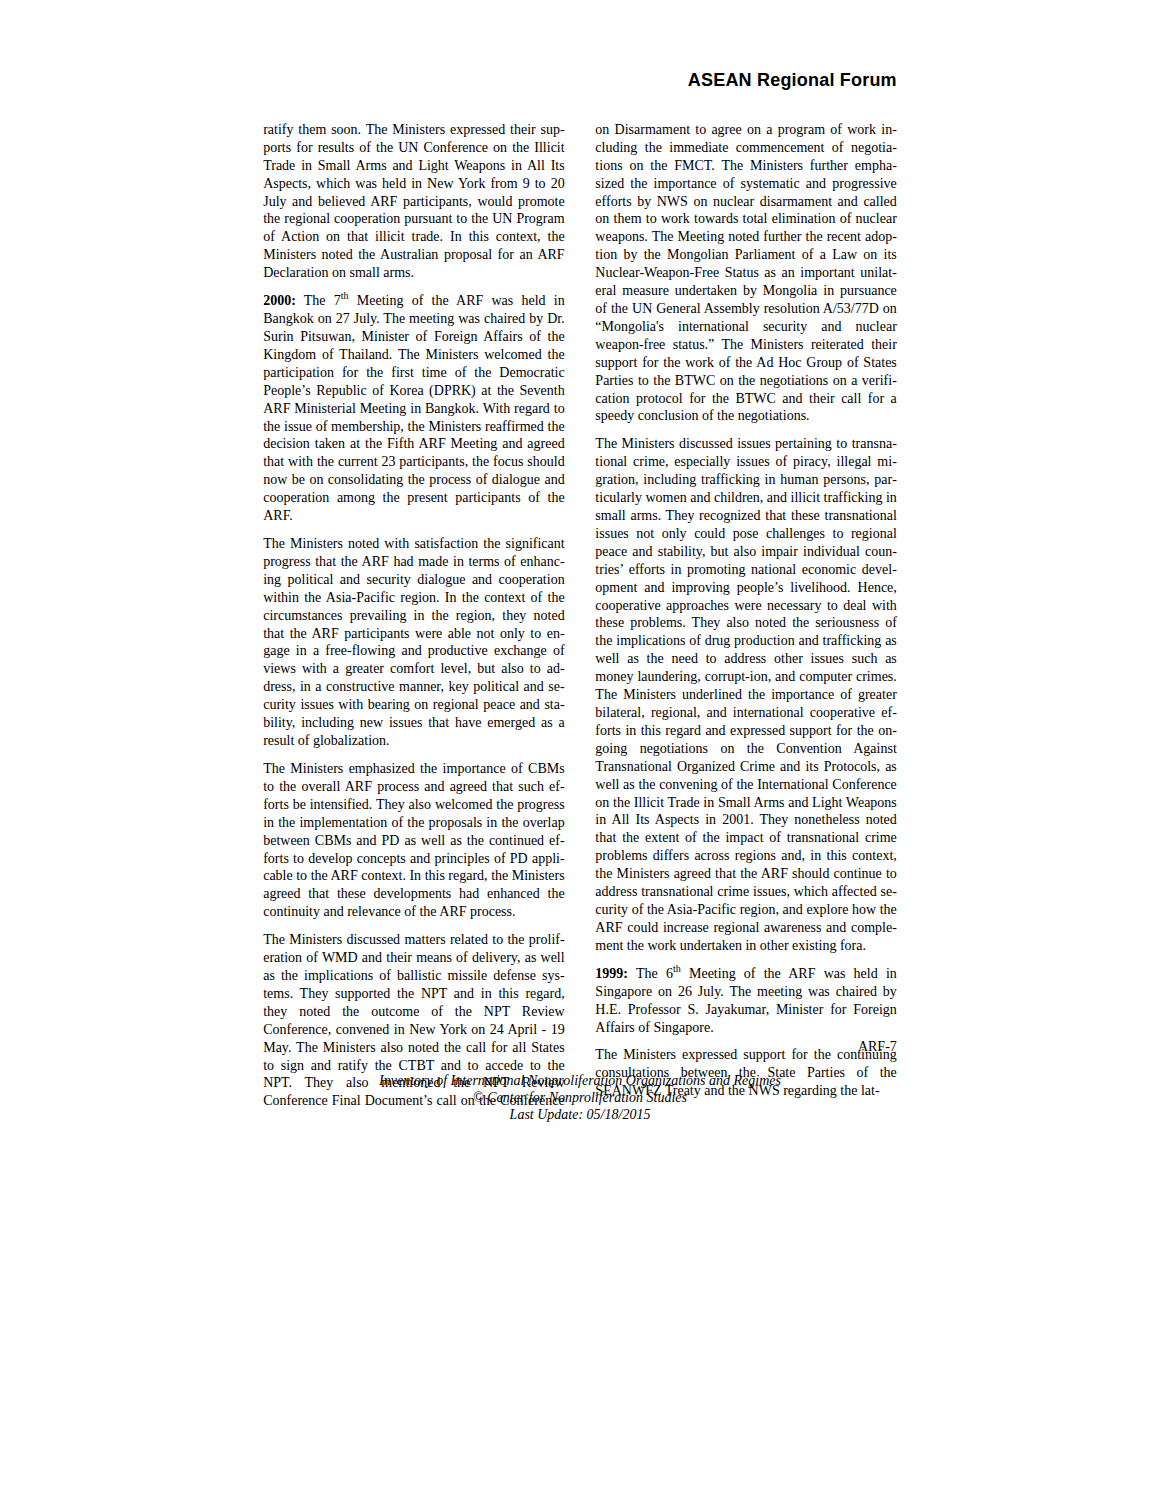ASEAN Regional Forum
ratify them soon. The Ministers expressed their supports for results of the UN Conference on the Illicit Trade in Small Arms and Light Weapons in All Its Aspects, which was held in New York from 9 to 20 July and believed ARF participants, would promote the regional cooperation pursuant to the UN Program of Action on that illicit trade. In this context, the Ministers noted the Australian proposal for an ARF Declaration on small arms.
2000: The 7th Meeting of the ARF was held in Bangkok on 27 July. The meeting was chaired by Dr. Surin Pitsuwan, Minister of Foreign Affairs of the Kingdom of Thailand. The Ministers welcomed the participation for the first time of the Democratic People’s Republic of Korea (DPRK) at the Seventh ARF Ministerial Meeting in Bangkok. With regard to the issue of membership, the Ministers reaffirmed the decision taken at the Fifth ARF Meeting and agreed that with the current 23 participants, the focus should now be on consolidating the process of dialogue and cooperation among the present participants of the ARF.
The Ministers noted with satisfaction the significant progress that the ARF had made in terms of enhancing political and security dialogue and cooperation within the Asia-Pacific region. In the context of the circumstances prevailing in the region, they noted that the ARF participants were able not only to engage in a free-flowing and productive exchange of views with a greater comfort level, but also to address, in a constructive manner, key political and security issues with bearing on regional peace and stability, including new issues that have emerged as a result of globalization.
The Ministers emphasized the importance of CBMs to the overall ARF process and agreed that such efforts be intensified. They also welcomed the progress in the implementation of the proposals in the overlap between CBMs and PD as well as the continued efforts to develop concepts and principles of PD applicable to the ARF context. In this regard, the Ministers agreed that these developments had enhanced the continuity and relevance of the ARF process.
The Ministers discussed matters related to the proliferation of WMD and their means of delivery, as well as the implications of ballistic missile defense systems. They supported the NPT and in this regard, they noted the outcome of the NPT Review Conference, convened in New York on 24 April - 19 May. The Ministers also noted the call for all States to sign and ratify the CTBT and to accede to the NPT. They also mentioned the NPT Review Conference Final Document’s call on the Conference on Disarmament to agree on a program of work including the immediate commencement of negotiations on the FMCT. The Ministers further emphasized the importance of systematic and progressive efforts by NWS on nuclear disarmament and called on them to work towards total elimination of nuclear weapons. The Meeting noted further the recent adoption by the Mongolian Parliament of a Law on its Nuclear-Weapon-Free Status as an important unilateral measure undertaken by Mongolia in pursuance of the UN General Assembly resolution A/53/77D on “Mongolia's international security and nuclear weapon-free status.” The Ministers reiterated their support for the work of the Ad Hoc Group of States Parties to the BTWC on the negotiations on a verification protocol for the BTWC and their call for a speedy conclusion of the negotiations.
The Ministers discussed issues pertaining to transnational crime, especially issues of piracy, illegal migration, including trafficking in human persons, particularly women and children, and illicit trafficking in small arms. They recognized that these transnational issues not only could pose challenges to regional peace and stability, but also impair individual countries’ efforts in promoting national economic development and improving people’s livelihood. Hence, cooperative approaches were necessary to deal with these problems. They also noted the seriousness of the implications of drug production and trafficking as well as the need to address other issues such as money laundering, corrupt-ion, and computer crimes. The Ministers underlined the importance of greater bilateral, regional, and international cooperative efforts in this regard and expressed support for the on-going negotiations on the Convention Against Transnational Organized Crime and its Protocols, as well as the convening of the International Conference on the Illicit Trade in Small Arms and Light Weapons in All Its Aspects in 2001. They nonetheless noted that the extent of the impact of transnational crime problems differs across regions and, in this context, the Ministers agreed that the ARF should continue to address transnational crime issues, which affected security of the Asia-Pacific region, and explore how the ARF could increase regional awareness and complement the work undertaken in other existing fora.
1999: The 6th Meeting of the ARF was held in Singapore on 26 July. The meeting was chaired by H.E. Professor S. Jayakumar, Minister for Foreign Affairs of Singapore.
The Ministers expressed support for the continuing consultations between the State Parties of the SEANWFZ Treaty and the NWS regarding the lat-
ARF-7
Inventory of International Nonproliferation Organizations and Regimes
© Center for Nonproliferation Studies
Last Update: 05/18/2015